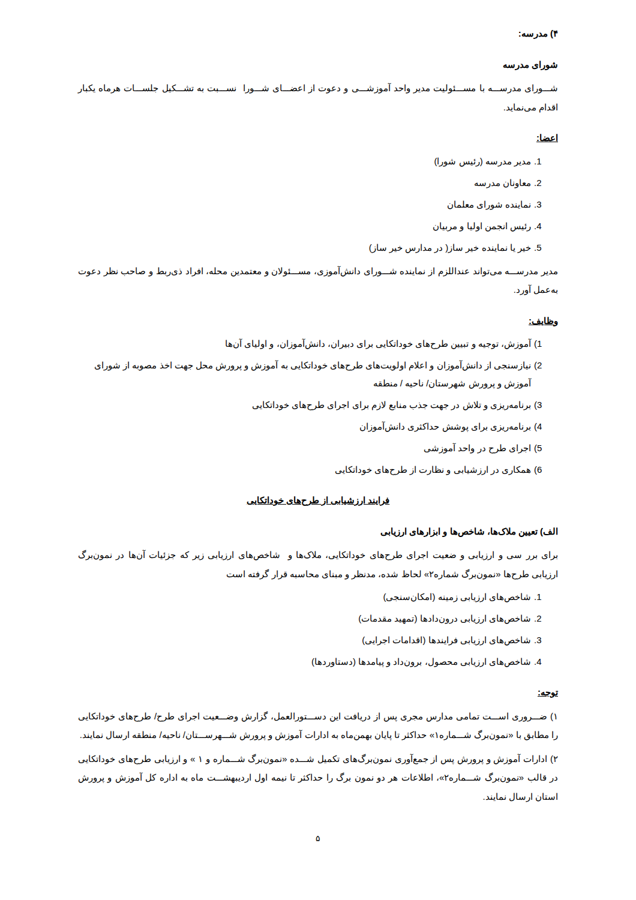۴) مدرسه:
شورای مدرسه
شـــورای مدرســـه با مســـئولیت مدیر واحد آموزشـــی و دعوت از اعضـــای شـــورا نســـبت به تشـــکیل جلســـات هرماه یکبار اقدام می‌نماید.
اعضا:
مدیر مدرسه (رئیس شورا)
معاونان مدرسه
نماینده شورای معلمان
رئیس انجمن اولیا و مربیان
خیر یا نماینده خیر ساز( در مدارس خیر ساز)
مدیر مدرســـه می‌تواند عنداللزم از نماینده شـــورای دانش‌آموزی، مســـئولان و معتمدین محله، افراد ذی‌ربط و صاحب نظر دعوت به‌عمل آورد.
وظایف:
آموزش، توجیه و تبیین طرح‌های خوداتکایی برای دبیران، دانش‌آموزان، و اولیای آن‌ها
نیازسنجی از دانش‌آموزان و اعلام اولویت‌های طرح‌های خوداتکایی به آموزش و پرورش محل جهت اخذ مصوبه از شورای آموزش و پرورش شهرستان/ ناحیه / منطقه
برنامه‌ریزی و تلاش در جهت جذب منابع لازم برای اجرای طرح‌های خوداتکایی
برنامه‌ریزی برای پوشش حداکثری دانش‌آموزان
اجرای طرح در واحد آموزشی
همکاری در ارزشیابی و نظارت از طرح‌های خوداتکایی
فرایند ارزشیابی از طرح‌های خوداتکایی
الف) تعیین ملاک‌ها، شاخص‌ها و ابزارهای ارزیابی
برای برر سی و ارزیابی و ضعیت اجرای طرح‌های خوداتکایی، ملاک‌ها و شاخص‌های ارزیابی زیر که جزئیات آن‌ها در نمون‌برگ ارزیابی طرح‌ها «نمون‌برگ شماره۲» لحاظ شده، مدنظر و مبنای محاسبه قرار گرفته است
شاخص‌های ارزیابی زمینه (امکان‌سنجی)
شاخص‌های ارزیابی درون‌دادها (تمهید مقدمات)
شاخص‌های ارزیابی فرایندها (اقدامات اجرایی)
شاخص‌های ارزیابی محصول، برون‌داد و پیامدها (دستاوردها)
توجه:
۱) ضـــروری اســـت تمامی مدارس مجری پس از دریافت این دســـتورالعمل، گزارش وضـــعیت اجرای طرح/ طرح‌های خوداتکایی را مطابق با «نمون‌برگ شـــماره۱» حداکثر تا پایان بهمن‌ماه به ادارات آموزش و پرورش شـــهرســـتان/ ناحیه/ منطقه ارسال نمایند.
۲) ادارات آموزش و پرورش پس از جمع‌آوری نمون‌برگ‌های تکمیل شـــده «نمون‌برگ شـــماره و ۱ » و ارزیابی طرح‌های خوداتکایی در قالب «نمون‌برگ شـــماره۲»، اطلاعات هر دو نمون برگ را حداکثر تا نیمه اول اردیبهشـــت ماه به اداره کل آموزش و پرورش استان ارسال نمایند.
۵